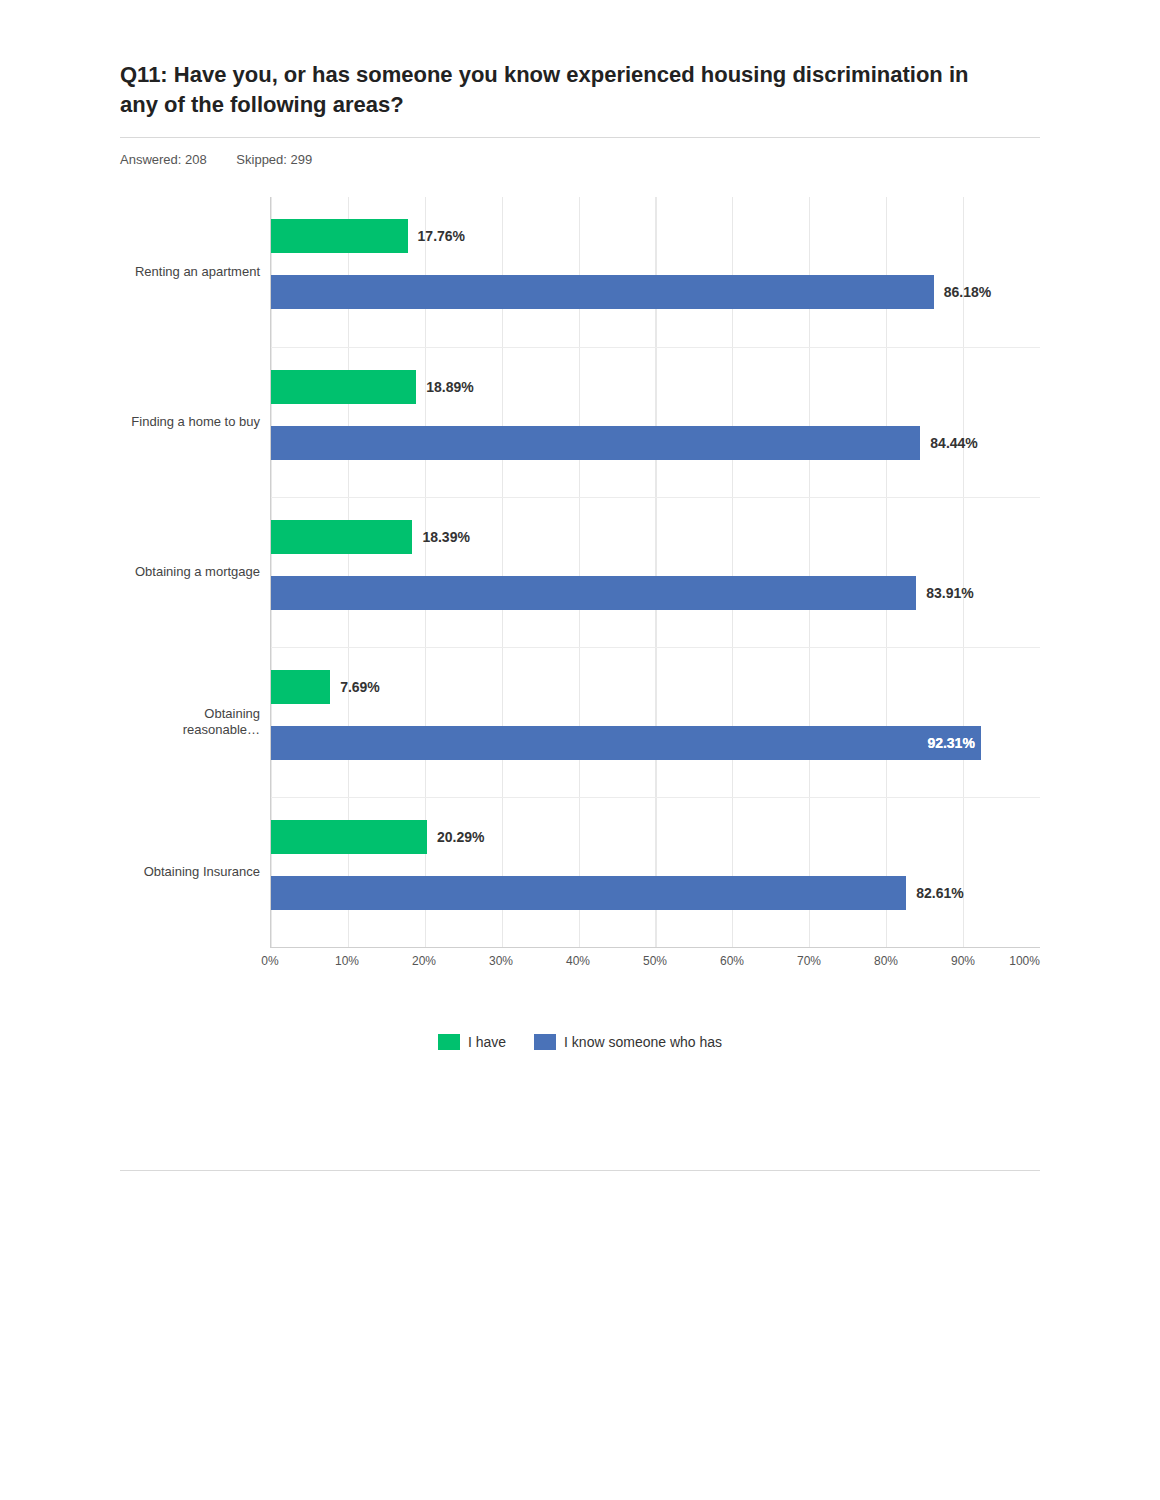Q11: Have you, or has someone you know experienced housing discrimination in any of the following areas?
Answered: 208 Skipped: 299
Renting an apartment
Finding a home to buy
Obtaining a mortgage
Obtaining reasonable…
Obtaining Insurance
17.76%
86.18%
18.89%
84.44%
18.39%
83.91%
7.69%
92.31%92.31%
20.29%
82.61%
0% 10% 20% 30% 40% 50% 60% 70% 80% 90% 100%
I have
I know someone who has